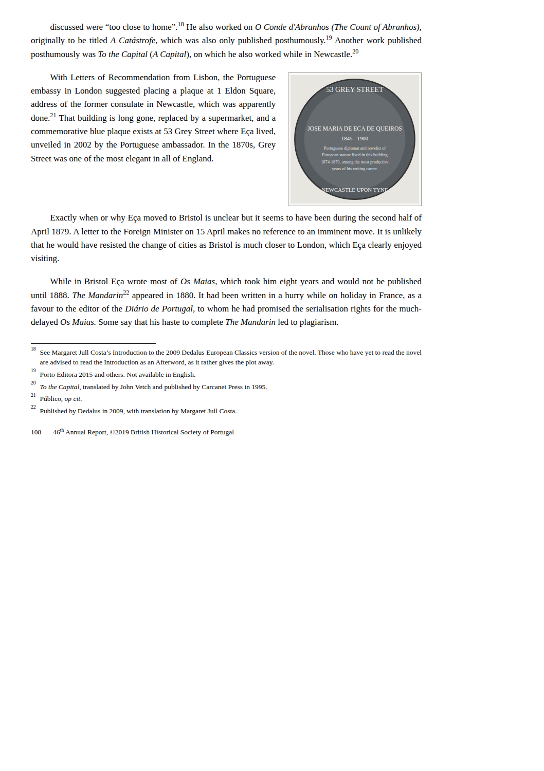discussed were “too close to home”.18 He also worked on O Conde d'Abranhos (The Count of Abranhos), originally to be titled A Catástrofe, which was also only published posthumously.19 Another work published posthumously was To the Capital (A Capital), on which he also worked while in Newcastle.20
With Letters of Recommendation from Lisbon, the Portuguese embassy in London suggested placing a plaque at 1 Eldon Square, address of the former consulate in Newcastle, which was apparently done.21 That building is long gone, replaced by a supermarket, and a commemorative blue plaque exists at 53 Grey Street where Eça lived, unveiled in 2002 by the Portuguese ambassador. In the 1870s, Grey Street was one of the most elegant in all of England.
Exactly when or why Eça moved to Bristol is unclear but it seems to have been during the second half of April 1879. A letter to the Foreign Minister on 15 April makes no reference to an imminent move. It is unlikely that he would have resisted the change of cities as Bristol is much closer to London, which Eça clearly enjoyed visiting.
While in Bristol Eça wrote most of Os Maias, which took him eight years and would not be published until 1888. The Mandarin22 appeared in 1880. It had been written in a hurry while on holiday in France, as a favour to the editor of the Diário de Portugal, to whom he had promised the serialisation rights for the much-delayed Os Maias. Some say that his haste to complete The Mandarin led to plagiarism.
18 See Margaret Jull Costa’s Introduction to the 2009 Dedalus European Classics version of the novel. Those who have yet to read the novel are advised to read the Introduction as an Afterword, as it rather gives the plot away.
19 Porto Editora 2015 and others. Not available in English.
20 To the Capital, translated by John Vetch and published by Carcanet Press in 1995.
21 Público, op cit.
22 Published by Dedalus in 2009, with translation by Margaret Jull Costa.
108
46th Annual Report, ©2019 British Historical Society of Portugal